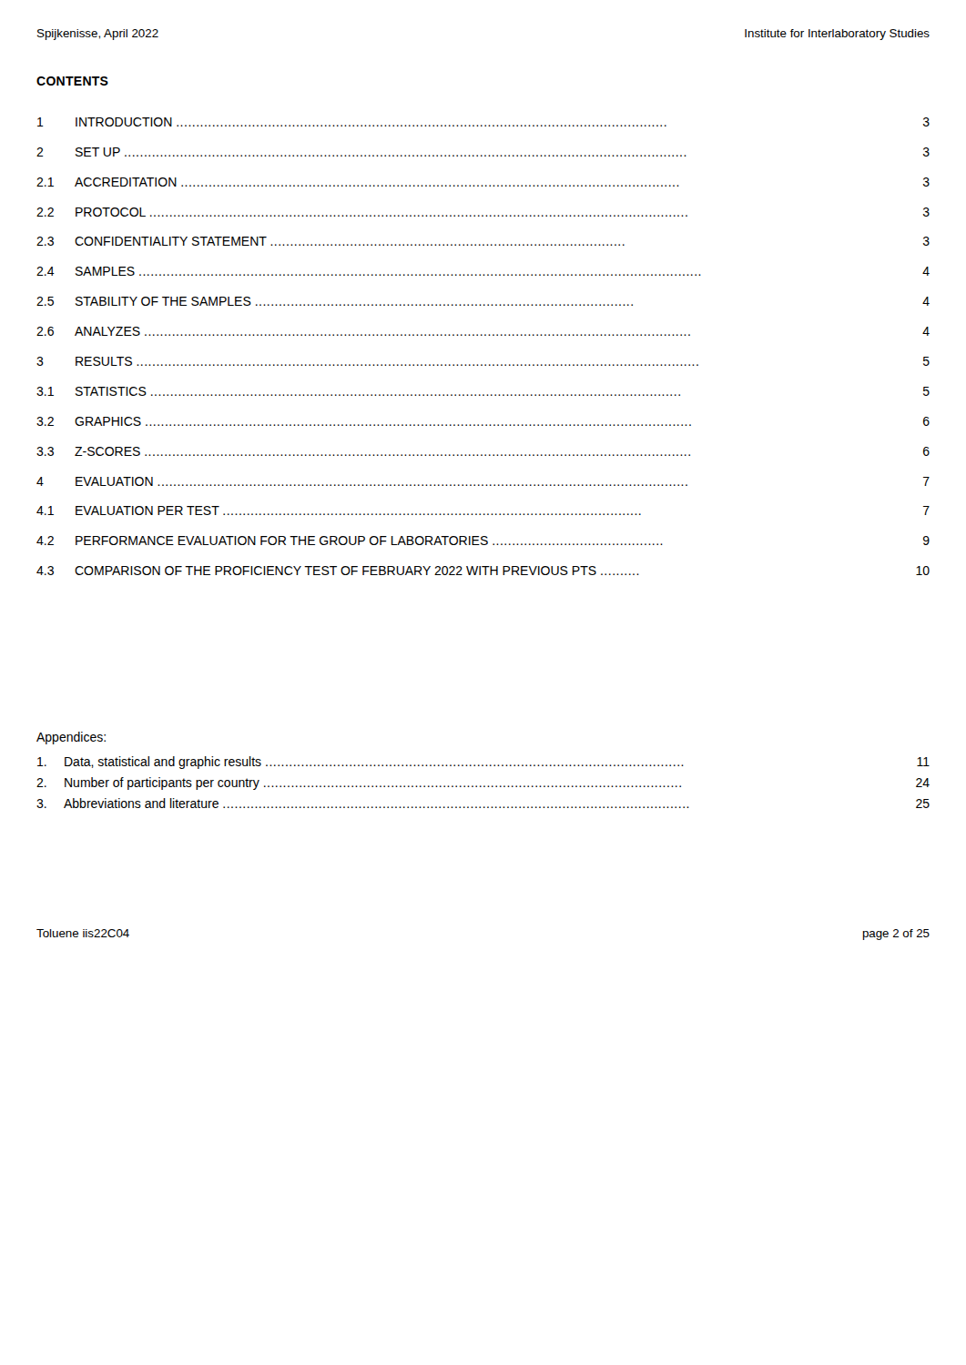Spijkenisse, April 2022
Institute for Interlaboratory Studies
CONTENTS
| 1 | INTRODUCTION ........................................................................................................................... | 3 |
| 2 | SET UP ............................................................................................................................................. | 3 |
| 2.1 | ACCREDITATION ............................................................................................................................. | 3 |
| 2.2 | PROTOCOL ....................................................................................................................................... | 3 |
| 2.3 | CONFIDENTIALITY STATEMENT ......................................................................................... | 3 |
| 2.4 | SAMPLES ............................................................................................................................................. | 4 |
| 2.5 | STABILITY OF THE SAMPLES ............................................................................................... | 4 |
| 2.6 | ANALYZES ......................................................................................................................................... | 4 |
| 3 | RESULTS ............................................................................................................................................. | 5 |
| 3.1 | STATISTICS ..................................................................................................................................... | 5 |
| 3.2 | GRAPHICS ......................................................................................................................................... | 6 |
| 3.3 | Z-SCORES ......................................................................................................................................... | 6 |
| 4 | EVALUATION ..................................................................................................................................... | 7 |
| 4.1 | EVALUATION PER TEST ......................................................................................................... | 7 |
| 4.2 | PERFORMANCE EVALUATION FOR THE GROUP OF LABORATORIES ........................................... | 9 |
| 4.3 | COMPARISON OF THE PROFICIENCY TEST OF FEBRUARY 2022 WITH PREVIOUS PTS .......... | 10 |
Appendices:
| 1. | Data, statistical and graphic results ......................................................................................................... | 11 |
| 2. | Number of participants per country ......................................................................................................... | 24 |
| 3. | Abbreviations and literature ..................................................................................................................... | 25 |
Toluene iis22C04
page 2 of 25